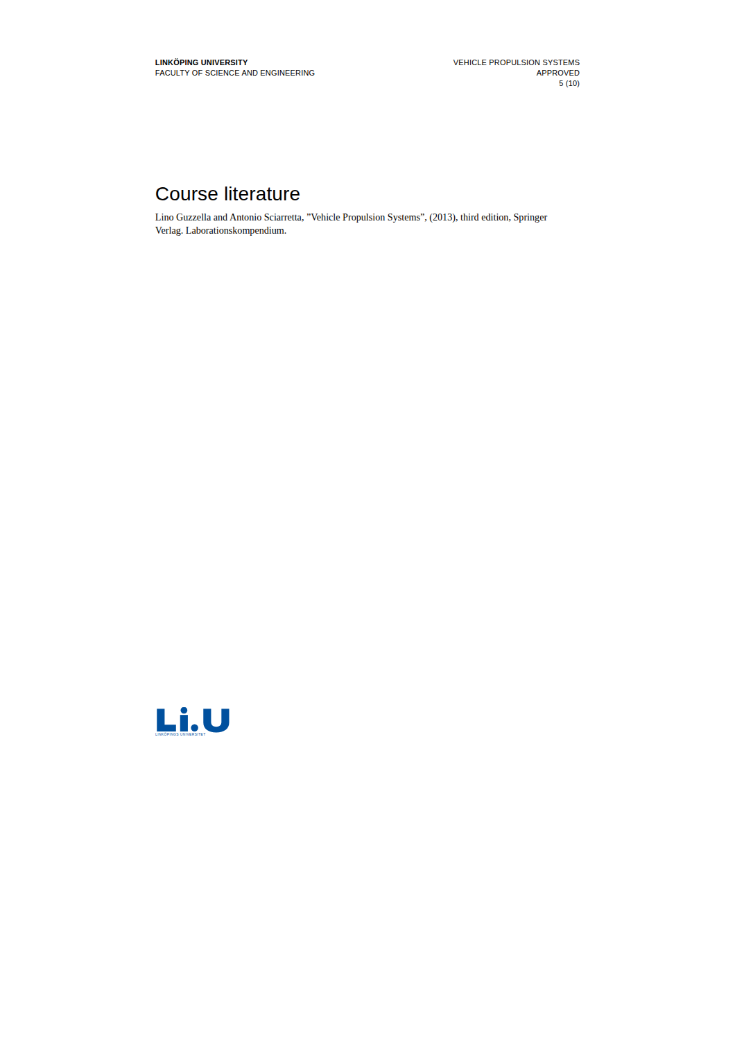LINKÖPING UNIVERSITY
FACULTY OF SCIENCE AND ENGINEERING
VEHICLE PROPULSION SYSTEMS
APPROVED
5 (10)
Course literature
Lino Guzzella and Antonio Sciarretta, ”Vehicle Propulsion Systems”, (2013), third edition, Springer Verlag. Laborationskompendium.
LINKÖPINGS UNIVERSITET